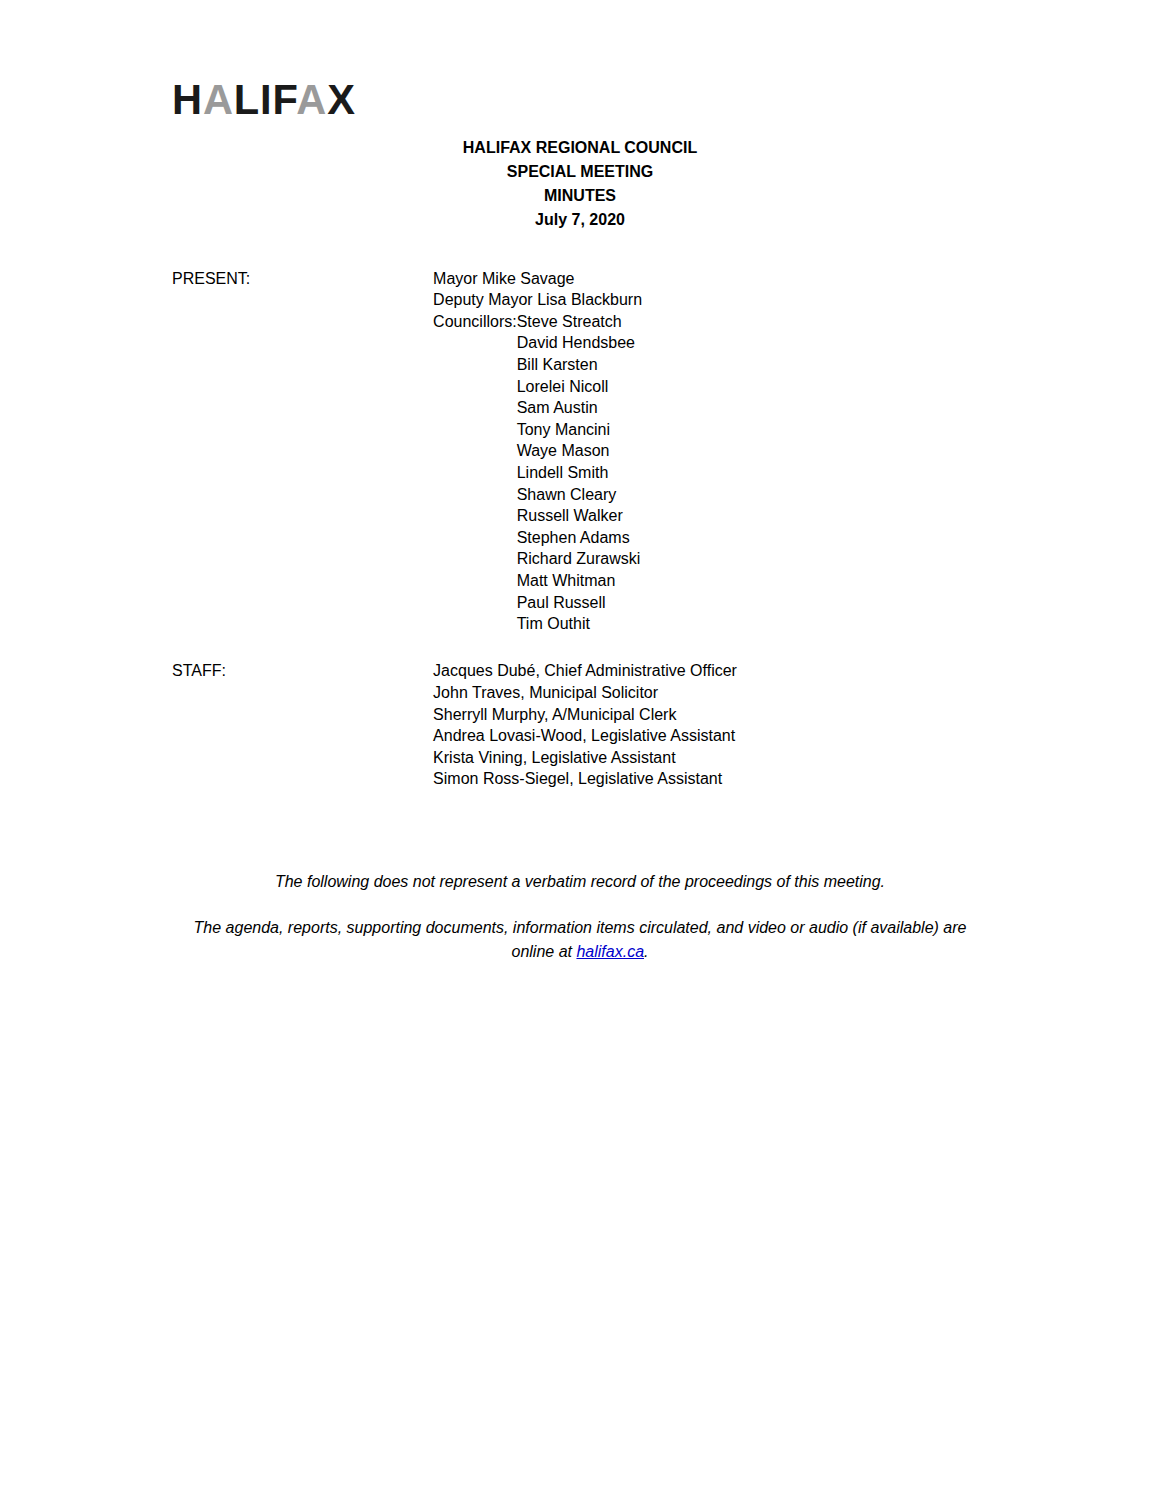HALIFAX
HALIFAX REGIONAL COUNCIL
SPECIAL MEETING
MINUTES
July 7, 2020
| PRESENT: | | Mayor Mike Savage Deputy Mayor Lisa Blackburn / Councillors: / Steve Streatch David Hendsbee Bill Karsten Lorelei Nicoll Sam Austin Tony Mancini Waye Mason Lindell Smith Shawn Cleary Russell Walker Stephen Adams Richard Zurawski Matt Whitman Paul Russell Tim Outhit / |
| STAFF: | | Jacques Dubé, Chief Administrative Officer John Traves, Municipal Solicitor Sherryll Murphy, A/Municipal Clerk Andrea Lovasi-Wood, Legislative Assistant Krista Vining, Legislative Assistant Simon Ross-Siegel, Legislative Assistant |
The following does not represent a verbatim record of the proceedings of this meeting.
The agenda, reports, supporting documents, information items circulated, and video or audio (if available) are online at halifax.ca.